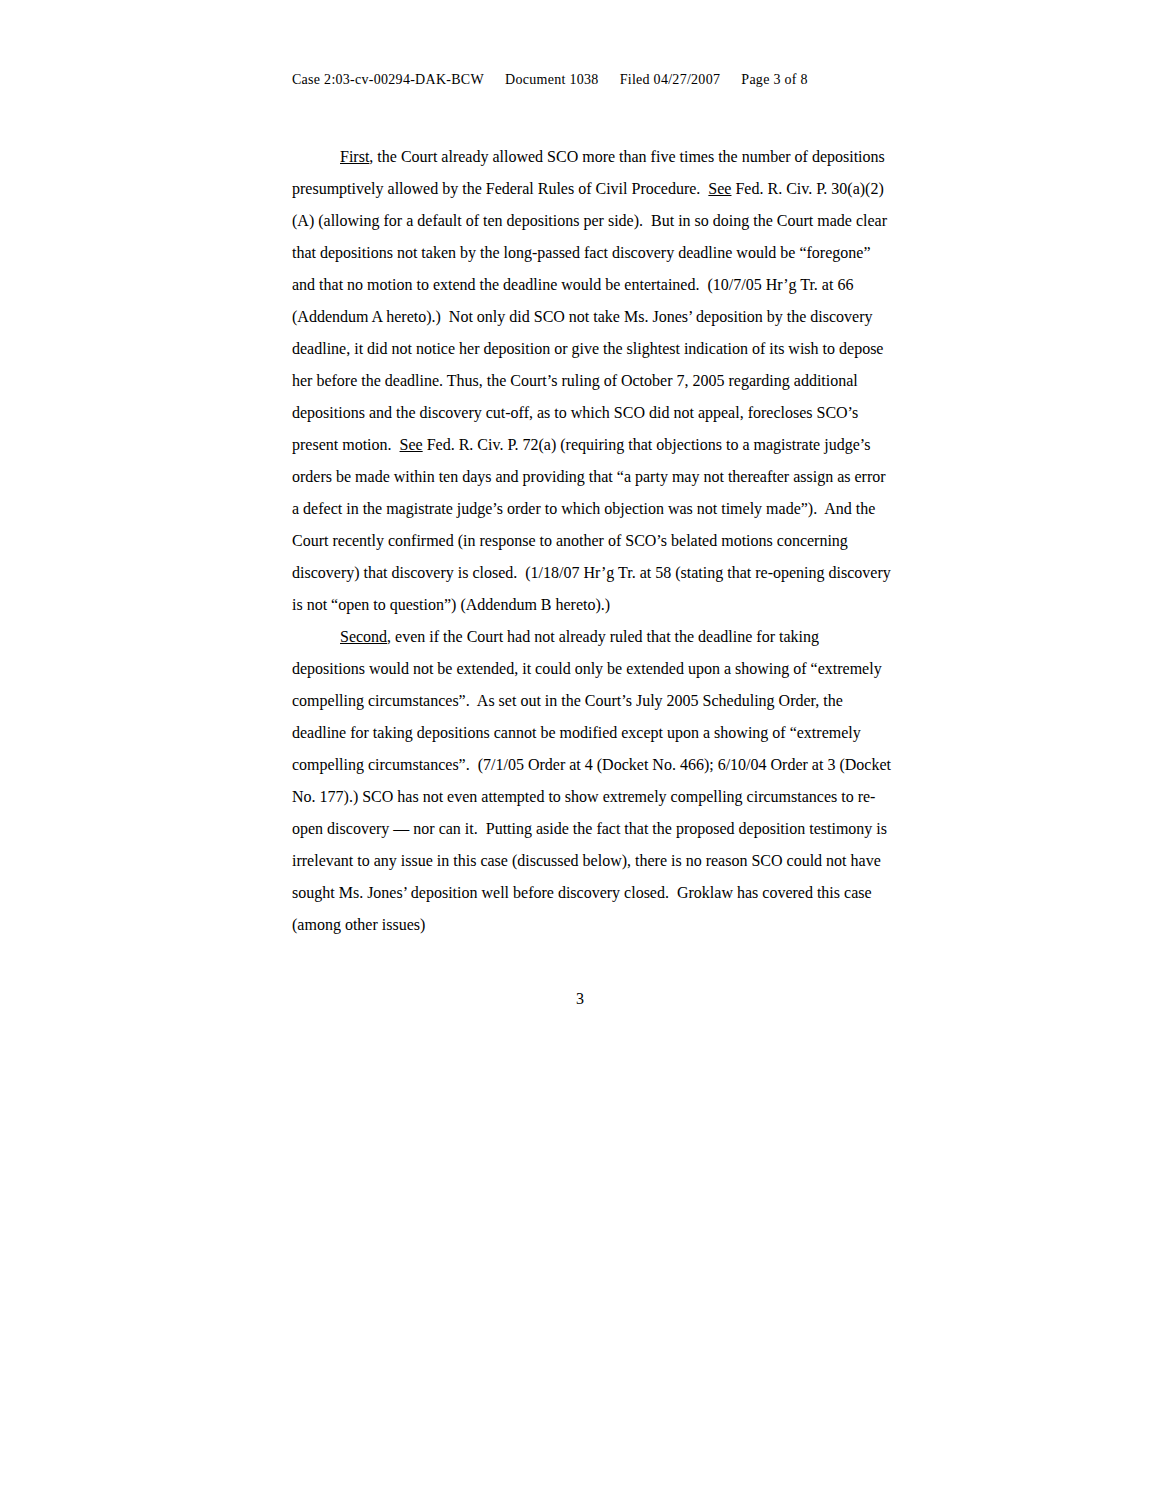Case 2:03-cv-00294-DAK-BCW Document 1038 Filed 04/27/2007 Page 3 of 8
First, the Court already allowed SCO more than five times the number of depositions presumptively allowed by the Federal Rules of Civil Procedure. See Fed. R. Civ. P. 30(a)(2)(A) (allowing for a default of ten depositions per side). But in so doing the Court made clear that depositions not taken by the long-passed fact discovery deadline would be “foregone” and that no motion to extend the deadline would be entertained. (10/7/05 Hr’g Tr. at 66 (Addendum A hereto).) Not only did SCO not take Ms. Jones’ deposition by the discovery deadline, it did not notice her deposition or give the slightest indication of its wish to depose her before the deadline. Thus, the Court’s ruling of October 7, 2005 regarding additional depositions and the discovery cut-off, as to which SCO did not appeal, forecloses SCO’s present motion. See Fed. R. Civ. P. 72(a) (requiring that objections to a magistrate judge’s orders be made within ten days and providing that “a party may not thereafter assign as error a defect in the magistrate judge’s order to which objection was not timely made”). And the Court recently confirmed (in response to another of SCO’s belated motions concerning discovery) that discovery is closed. (1/18/07 Hr’g Tr. at 58 (stating that re-opening discovery is not “open to question”) (Addendum B hereto).)
Second, even if the Court had not already ruled that the deadline for taking depositions would not be extended, it could only be extended upon a showing of “extremely compelling circumstances”. As set out in the Court’s July 2005 Scheduling Order, the deadline for taking depositions cannot be modified except upon a showing of “extremely compelling circumstances”. (7/1/05 Order at 4 (Docket No. 466); 6/10/04 Order at 3 (Docket No. 177).) SCO has not even attempted to show extremely compelling circumstances to re-open discovery — nor can it. Putting aside the fact that the proposed deposition testimony is irrelevant to any issue in this case (discussed below), there is no reason SCO could not have sought Ms. Jones’ deposition well before discovery closed. Groklaw has covered this case (among other issues)
3